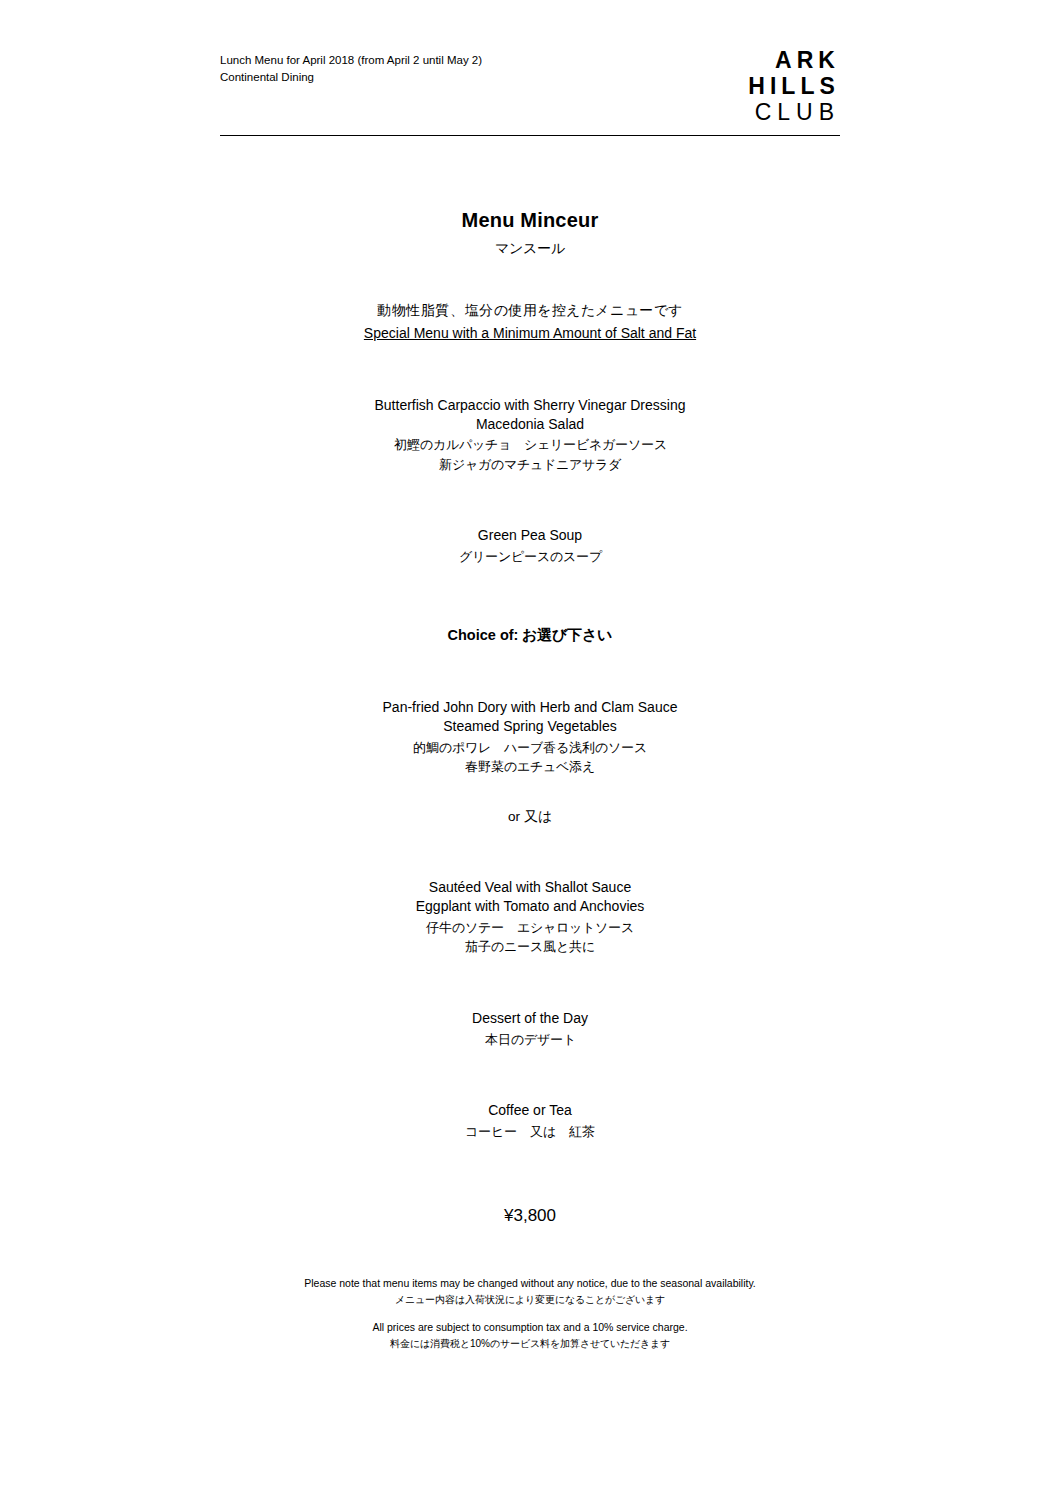Lunch Menu for April 2018 (from April 2 until May 2)
Continental Dining
ARK HILLS CLUB
Menu Minceur
マンスール
動物性脂質、塩分の使用を控えたメニューです
Special Menu with a Minimum Amount of Salt and Fat
Butterfish Carpaccio with Sherry Vinegar Dressing
Macedonia Salad
初鰹のカルパッチョ　シェリービネガーソース
新ジャガのマチュドニアサラダ
Green Pea Soup
グリーンピースのスープ
Choice of: お選び下さい
Pan-fried John Dory with Herb and Clam Sauce
Steamed Spring Vegetables
的鯛のポワレ　ハーブ香る浅利のソース
春野菜のエチュベ添え
or 又は
Sautéed Veal with Shallot Sauce
Eggplant with Tomato and Anchovies
仔牛のソテー　エシャロットソース
茄子のニース風と共に
Dessert of the Day
本日のデザート
Coffee or Tea
コーヒー　又は　紅茶
¥3,800
Please note that menu items may be changed without any notice, due to the seasonal availability.
メニュー内容は入荷状況により変更になることがございます
All prices are subject to consumption tax and a 10% service charge.
料金には消費税と10%のサービス料を加算させていただきます